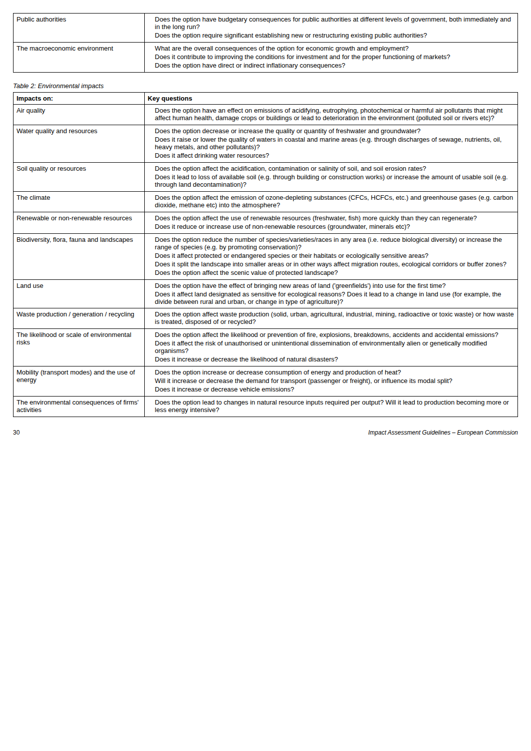| Public authorities | Does the option have budgetary consequences for public authorities at different levels of government, both immediately and in the long run? Does the option require significant establishing new or restructuring existing public authorities? |
| The macroeconomic environment | What are the overall consequences of the option for economic growth and employment? Does it contribute to improving the conditions for investment and for the proper functioning of markets? Does the option have direct or indirect inflationary consequences? |
Table 2: Environmental impacts
| Impacts on: | Key questions |
| --- | --- |
| Air quality | Does the option have an effect on emissions of acidifying, eutrophying, photochemical or harmful air pollutants that might affect human health, damage crops or buildings or lead to deterioration in the environment (polluted soil or rivers etc)? |
| Water quality and resources | Does the option decrease or increase the quality or quantity of freshwater and groundwater? Does it raise or lower the quality of waters in coastal and marine areas (e.g. through discharges of sewage, nutrients, oil, heavy metals, and other pollutants)? Does it affect drinking water resources? |
| Soil quality or resources | Does the option affect the acidification, contamination or salinity of soil, and soil erosion rates? Does it lead to loss of available soil (e.g. through building or construction works) or increase the amount of usable soil (e.g. through land decontamination)? |
| The climate | Does the option affect the emission of ozone-depleting substances (CFCs, HCFCs, etc.) and greenhouse gases (e.g. carbon dioxide, methane etc) into the atmosphere? |
| Renewable or non-renewable resources | Does the option affect the use of renewable resources (freshwater, fish) more quickly than they can regenerate? Does it reduce or increase use of non-renewable resources (groundwater, minerals etc)? |
| Biodiversity, flora, fauna and landscapes | Does the option reduce the number of species/varieties/races in any area (i.e. reduce biological diversity) or increase the range of species (e.g. by promoting conservation)? Does it affect protected or endangered species or their habitats or ecologically sensitive areas? Does it split the landscape into smaller areas or in other ways affect migration routes, ecological corridors or buffer zones? Does the option affect the scenic value of protected landscape? |
| Land use | Does the option have the effect of bringing new areas of land ('greenfields') into use for the first time? Does it affect land designated as sensitive for ecological reasons? Does it lead to a change in land use (for example, the divide between rural and urban, or change in type of agriculture)? |
| Waste production / generation / recycling | Does the option affect waste production (solid, urban, agricultural, industrial, mining, radioactive or toxic waste) or how waste is treated, disposed of or recycled? |
| The likelihood or scale of environmental risks | Does the option affect the likelihood or prevention of fire, explosions, breakdowns, accidents and accidental emissions? Does it affect the risk of unauthorised or unintentional dissemination of environmentally alien or genetically modified organisms? Does it increase or decrease the likelihood of natural disasters? |
| Mobility (transport modes) and the use of energy | Does the option increase or decrease consumption of energy and production of heat? Will it increase or decrease the demand for transport (passenger or freight), or influence its modal split? Does it increase or decrease vehicle emissions? |
| The environmental consequences of firms' activities | Does the option lead to changes in natural resource inputs required per output? Will it lead to production becoming more or less energy intensive? |
30 Impact Assessment Guidelines – European Commission